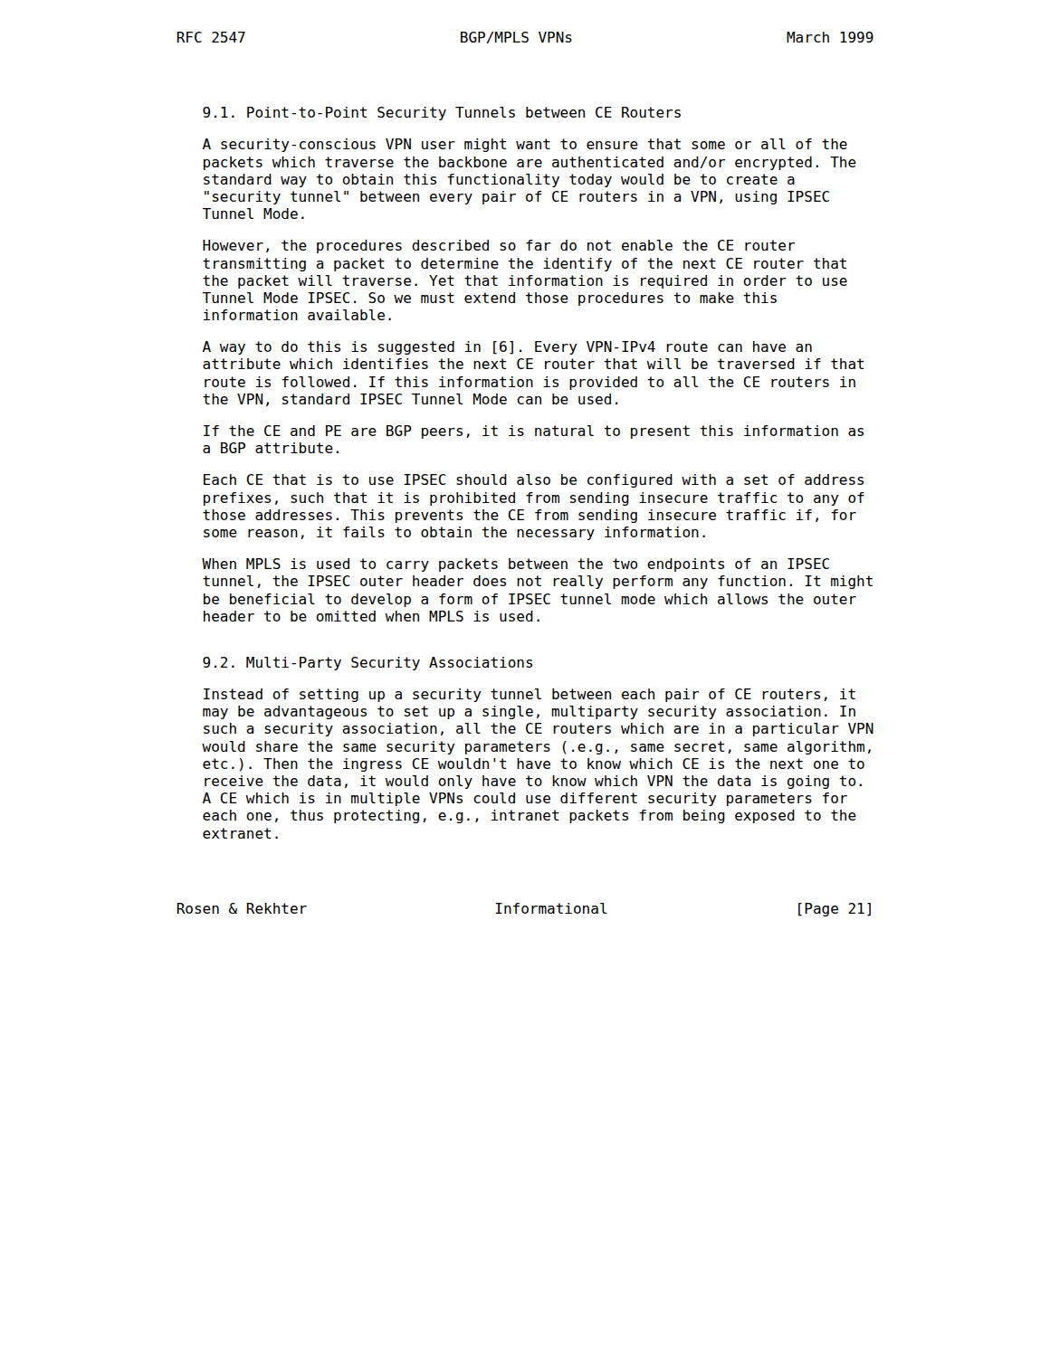RFC 2547 BGP/MPLS VPNs March 1999
9.1. Point-to-Point Security Tunnels between CE Routers
A security-conscious VPN user might want to ensure that some or all of the packets which traverse the backbone are authenticated and/or encrypted. The standard way to obtain this functionality today would be to create a "security tunnel" between every pair of CE routers in a VPN, using IPSEC Tunnel Mode.
However, the procedures described so far do not enable the CE router transmitting a packet to determine the identify of the next CE router that the packet will traverse. Yet that information is required in order to use Tunnel Mode IPSEC. So we must extend those procedures to make this information available.
A way to do this is suggested in [6]. Every VPN-IPv4 route can have an attribute which identifies the next CE router that will be traversed if that route is followed. If this information is provided to all the CE routers in the VPN, standard IPSEC Tunnel Mode can be used.
If the CE and PE are BGP peers, it is natural to present this information as a BGP attribute.
Each CE that is to use IPSEC should also be configured with a set of address prefixes, such that it is prohibited from sending insecure traffic to any of those addresses. This prevents the CE from sending insecure traffic if, for some reason, it fails to obtain the necessary information.
When MPLS is used to carry packets between the two endpoints of an IPSEC tunnel, the IPSEC outer header does not really perform any function. It might be beneficial to develop a form of IPSEC tunnel mode which allows the outer header to be omitted when MPLS is used.
9.2. Multi-Party Security Associations
Instead of setting up a security tunnel between each pair of CE routers, it may be advantageous to set up a single, multiparty security association. In such a security association, all the CE routers which are in a particular VPN would share the same security parameters (.e.g., same secret, same algorithm, etc.). Then the ingress CE wouldn't have to know which CE is the next one to receive the data, it would only have to know which VPN the data is going to. A CE which is in multiple VPNs could use different security parameters for each one, thus protecting, e.g., intranet packets from being exposed to the extranet.
Rosen & Rekhter Informational [Page 21]